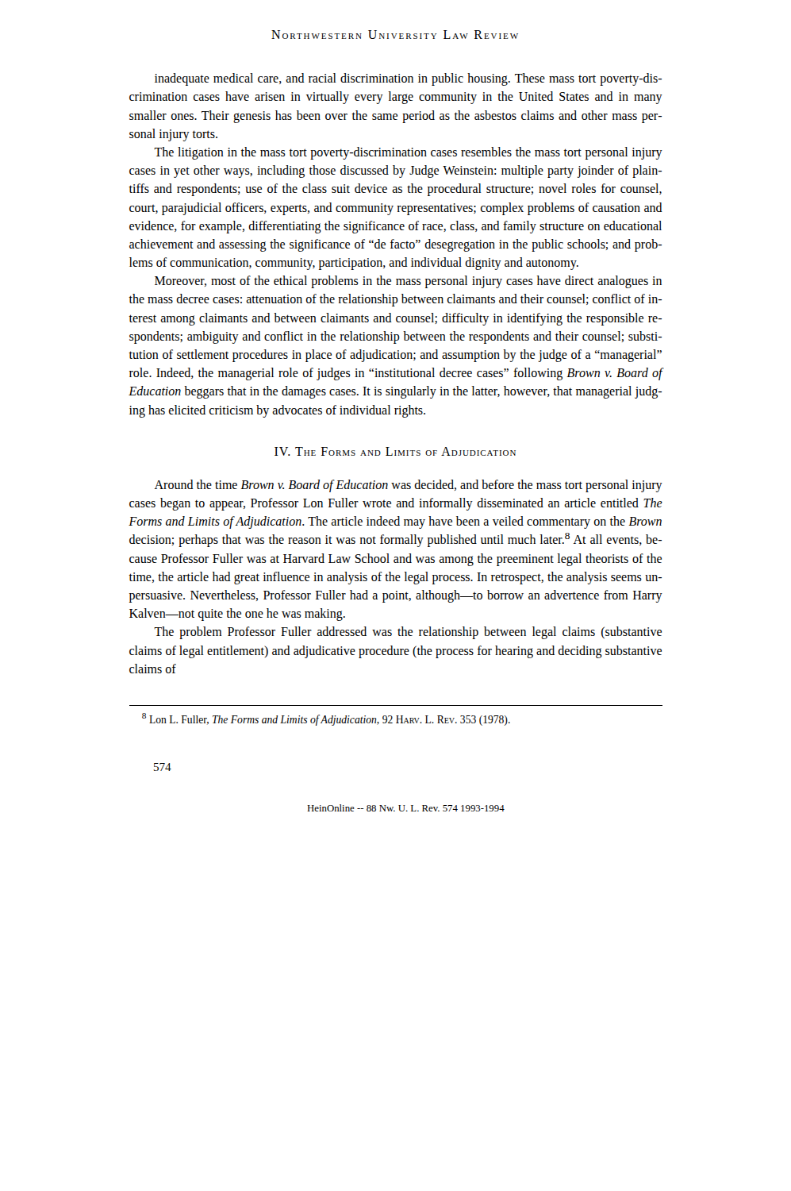Northwestern University Law Review
inadequate medical care, and racial discrimination in public housing. These mass tort poverty-discrimination cases have arisen in virtually every large community in the United States and in many smaller ones. Their genesis has been over the same period as the asbestos claims and other mass personal injury torts.
The litigation in the mass tort poverty-discrimination cases resembles the mass tort personal injury cases in yet other ways, including those discussed by Judge Weinstein: multiple party joinder of plaintiffs and respondents; use of the class suit device as the procedural structure; novel roles for counsel, court, parajudicial officers, experts, and community representatives; complex problems of causation and evidence, for example, differentiating the significance of race, class, and family structure on educational achievement and assessing the significance of “de facto” desegregation in the public schools; and problems of communication, community, participation, and individual dignity and autonomy.
Moreover, most of the ethical problems in the mass personal injury cases have direct analogues in the mass decree cases: attenuation of the relationship between claimants and their counsel; conflict of interest among claimants and between claimants and counsel; difficulty in identifying the responsible respondents; ambiguity and conflict in the relationship between the respondents and their counsel; substitution of settlement procedures in place of adjudication; and assumption by the judge of a “managerial” role. Indeed, the managerial role of judges in “institutional decree cases” following Brown v. Board of Education beggars that in the damages cases. It is singularly in the latter, however, that managerial judging has elicited criticism by advocates of individual rights.
IV. The Forms and Limits of Adjudication
Around the time Brown v. Board of Education was decided, and before the mass tort personal injury cases began to appear, Professor Lon Fuller wrote and informally disseminated an article entitled The Forms and Limits of Adjudication. The article indeed may have been a veiled commentary on the Brown decision; perhaps that was the reason it was not formally published until much later.8 At all events, because Professor Fuller was at Harvard Law School and was among the preeminent legal theorists of the time, the article had great influence in analysis of the legal process. In retrospect, the analysis seems unpersuasive. Nevertheless, Professor Fuller had a point, although—to borrow an advertence from Harry Kalven—not quite the one he was making.
The problem Professor Fuller addressed was the relationship between legal claims (substantive claims of legal entitlement) and adjudicative procedure (the process for hearing and deciding substantive claims of
8 Lon L. Fuller, The Forms and Limits of Adjudication, 92 Harv. L. Rev. 353 (1978).
574
HeinOnline -- 88 Nw. U. L. Rev. 574 1993-1994